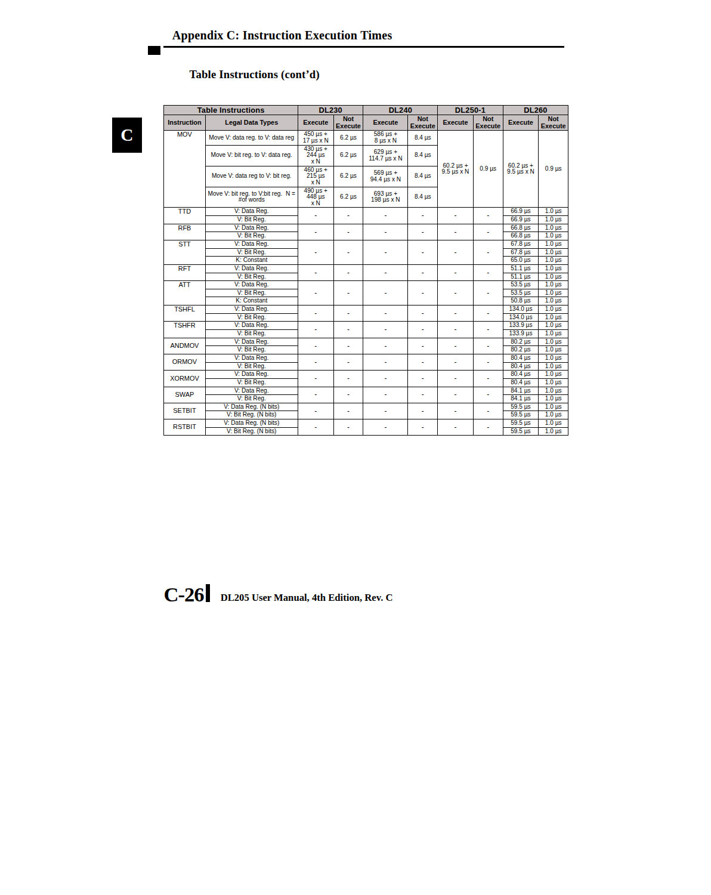Appendix C: Instruction Execution Times
C
Table Instructions (cont’d)
| Table Instructions | DL230 | DL240 | DL250-1 | DL260 |
| --- | --- | --- | --- | --- |
| Instruction | Legal Data Types | Execute | Not Execute | Execute | Not Execute | Execute | Not Execute | Execute | Not Execute |
| MOV | Move V: data reg. to V: data reg | 450 µs + 17 µs x N | 6.2 µs | 586 µs + 8 µs x N | 8.4 µs | 60.2 µs + 9.5 µs x N | 0.9 µs | 60.2 µs + 9.5 µs x N | 0.9 µs |
| Move V: bit reg. to V: data reg. | 430 µs + 244 µs x N | 6.2 µs | 629 µs + 114.7 µs x N | 8.4 µs |
| Move V: data reg to V: bit reg. | 460 µs + 215 µs x N | 6.2 µs | 569 µs + 94.4 µs x N | 8.4 µs |
| Move V: bit reg. to V:bit reg. N = #of words | 490 µs + 448 µs x N | 6.2 µs | 693 µs + 198 µs x N | 8.4 µs |
| TTD | V: Data Reg. | - | - | - | - | - | - | 66.9 µs | 1.0 µs |
| V: Bit Reg. | 66.9 µs | 1.0 µs |
| RFB | V: Data Reg. | - | - | - | - | - | - | 66.8 µs | 1.0 µs |
| V: Bit Reg. | 66.8 µs | 1.0 µs |
| STT | V: Data Reg. | - | - | - | - | - | - | 67.8 µs | 1.0 µs |
| V: Bit Reg. | 67.8 µs | 1.0 µs |
| K: Constant | 65.0 µs | 1.0 µs |
| RFT | V: Data Reg. | - | - | - | - | - | - | 51.1 µs | 1.0 µs |
| V: Bit Reg. | 51.1 µs | 1.0 µs |
| ATT | V: Data Reg. | - | - | - | - | - | - | 53.5 µs | 1.0 µs |
| V: Bit Reg. | 53.5 µs | 1.0 µs |
| K: Constant | 50.8 µs | 1.0 µs |
| TSHFL | V: Data Reg. | - | - | - | - | - | - | 134.0 µs | 1.0 µs |
| V: Bit Reg. | 134.0 µs | 1.0 µs |
| TSHFR | V: Data Reg. | - | - | - | - | - | - | 133.9 µs | 1.0 µs |
| V: Bit Reg. | 133.9 µs | 1.0 µs |
| ANDMOV | V: Data Reg. | - | - | - | - | - | - | 80.2 µs | 1.0 µs |
| V: Bit Reg. | 80.2 µs | 1.0 µs |
| ORMOV | V: Data Reg. | - | - | - | - | - | - | 80.4 µs | 1.0 µs |
| V: Bit Reg. | 80.4 µs | 1.0 µs |
| XORMOV | V: Data Reg. | - | - | - | - | - | - | 80.4 µs | 1.0 µs |
| V: Bit Reg. | 80.4 µs | 1.0 µs |
| SWAP | V: Data Reg. | - | - | - | - | - | - | 84.1 µs | 1.0 µs |
| V: Bit Reg. | 84.1 µs | 1.0 µs |
| SETBIT | V: Data Reg. (N bits) | - | - | - | - | - | - | 59.5 µs | 1.0 µs |
| V: Bit Reg. (N bits) | 59.5 µs | 1.0 µs |
| RSTBIT | V: Data Reg. (N bits) | - | - | - | - | - | - | 59.5 µs | 1.0 µs |
| V: Bit Reg. (N bits) | 59.5 µs | 1.0 µs |
C-26
DL205 User Manual, 4th Edition, Rev. C